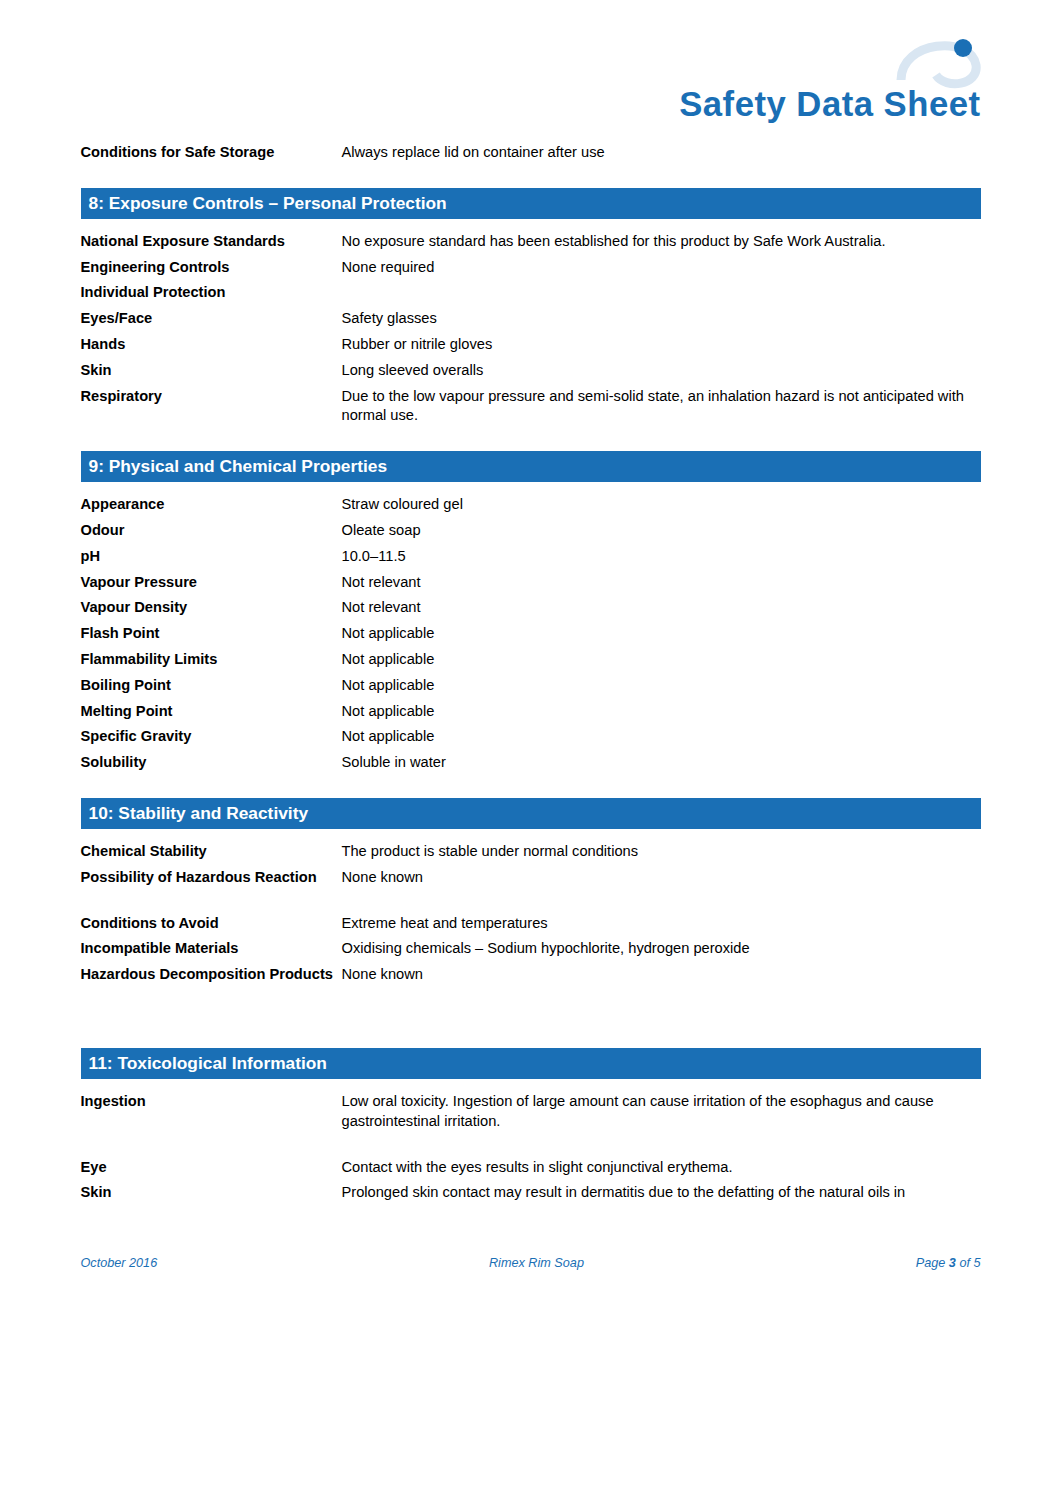Safety Data Sheet
| Conditions for Safe Storage | Always replace lid on container after use |
8: Exposure Controls – Personal Protection
| National Exposure Standards | No exposure standard has been established for this product by Safe Work Australia. |
| Engineering Controls | None required |
| Individual Protection | |
| Eyes/Face | Safety glasses |
| Hands | Rubber or nitrile gloves |
| Skin | Long sleeved overalls |
| Respiratory | Due to the low vapour pressure and semi-solid state, an inhalation hazard is not anticipated with normal use. |
9: Physical and Chemical Properties
| Appearance | Straw coloured gel |
| Odour | Oleate soap |
| pH | 10.0–11.5 |
| Vapour Pressure | Not relevant |
| Vapour Density | Not relevant |
| Flash Point | Not applicable |
| Flammability Limits | Not applicable |
| Boiling Point | Not applicable |
| Melting Point | Not applicable |
| Specific Gravity | Not applicable |
| Solubility | Soluble in water |
10: Stability and Reactivity
| Chemical Stability | The product is stable under normal conditions |
| Possibility of Hazardous Reaction | None known |
| Conditions to Avoid | Extreme heat and temperatures |
| Incompatible Materials | Oxidising chemicals – Sodium hypochlorite, hydrogen peroxide |
| Hazardous Decomposition Products | None known |
11: Toxicological Information
| Ingestion | Low oral toxicity. Ingestion of large amount can cause irritation of the esophagus and cause gastrointestinal irritation. |
| Eye | Contact with the eyes results in slight conjunctival erythema. |
| Skin | Prolonged skin contact may result in dermatitis due to the defatting of the natural oils in |
October 2016
Rimex Rim Soap
Page 3 of 5